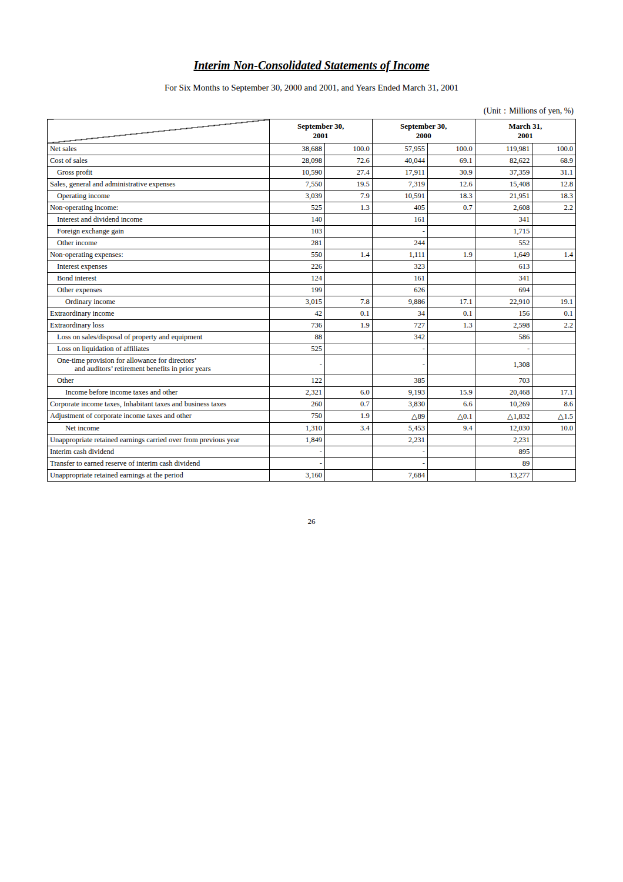Interim Non-Consolidated Statements of Income
For Six Months to September 30, 2000 and 2001, and Years Ended March 31, 2001
(Unit：Millions of yen, %)
| | September 30, 2001 | September 30, 2000 | March 31, 2001 |
| --- | --- | --- | --- |
| Net sales | 38,688 | 100.0 | 57,955 | 100.0 | 119,981 | 100.0 |
| Cost of sales | 28,098 | 72.6 | 40,044 | 69.1 | 82,622 | 68.9 |
| Gross profit | 10,590 | 27.4 | 17,911 | 30.9 | 37,359 | 31.1 |
| Sales, general and administrative expenses | 7,550 | 19.5 | 7,319 | 12.6 | 15,408 | 12.8 |
| Operating income | 3,039 | 7.9 | 10,591 | 18.3 | 21,951 | 18.3 |
| Non-operating income: | 525 | 1.3 | 405 | 0.7 | 2,608 | 2.2 |
| Interest and dividend income | 140 | | 161 | | 341 | |
| Foreign exchange gain | 103 | | - | | 1,715 | |
| Other income | 281 | | 244 | | 552 | |
| Non-operating expenses: | 550 | 1.4 | 1,111 | 1.9 | 1,649 | 1.4 |
| Interest expenses | 226 | | 323 | | 613 | |
| Bond interest | 124 | | 161 | | 341 | |
| Other expenses | 199 | | 626 | | 694 | |
| Ordinary income | 3,015 | 7.8 | 9,886 | 17.1 | 22,910 | 19.1 |
| Extraordinary income | 42 | 0.1 | 34 | 0.1 | 156 | 0.1 |
| Extraordinary loss | 736 | 1.9 | 727 | 1.3 | 2,598 | 2.2 |
| Loss on sales/disposal of property and equipment | 88 | | 342 | | 586 | |
| Loss on liquidation of affiliates | 525 | | - | | - | |
| One-time provision for allowance for directors’ and auditors’ retirement benefits in prior years | - | | - | | 1,308 | |
| Other | 122 | | 385 | | 703 | |
| Income before income taxes and other | 2,321 | 6.0 | 9,193 | 15.9 | 20,468 | 17.1 |
| Corporate income taxes, Inhabitant taxes and business taxes | 260 | 0.7 | 3,830 | 6.6 | 10,269 | 8.6 |
| Adjustment of corporate income taxes and other | 750 | 1.9 | △89 | △0.1 | △1,832 | △1.5 |
| Net income | 1,310 | 3.4 | 5,453 | 9.4 | 12,030 | 10.0 |
| Unappropriate retained earnings carried over from previous year | 1,849 | | 2,231 | | 2,231 | |
| Interim cash dividend | - | | - | | 895 | |
| Transfer to earned reserve of interim cash dividend | - | | - | | 89 | |
| Unappropriate retained earnings at the period | 3,160 | | 7,684 | | 13,277 | |
26